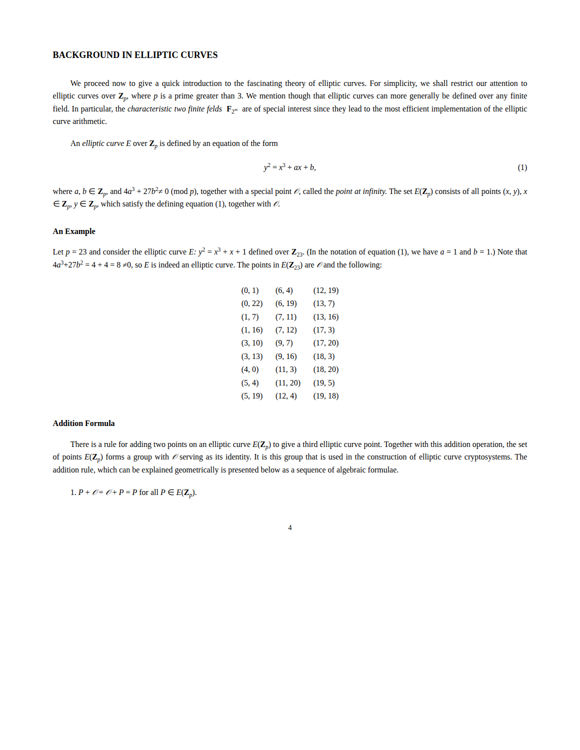BACKGROUND IN ELLIPTIC CURVES
We proceed now to give a quick introduction to the fascinating theory of elliptic curves. For simplicity, we shall restrict our attention to elliptic curves over Zp, where p is a prime greater than 3. We mention though that elliptic curves can more generally be defined over any finite field. In particular, the characteristic two finite felds F2m are of special interest since they lead to the most efficient implementation of the elliptic curve arithmetic.
An elliptic curve E over Zp is defined by an equation of the form
y2 = x3 + ax + b, (1)
where a, b ∈ Zp, and 4a3 + 27b2≠ 0 (mod p), together with a special point 𝒪, called the point at infinity. The set E(Zp) consists of all points (x, y), x ∈ Zp, y ∈ Zp, which satisfy the defining equation (1), together with 𝒪.
An Example
Let p = 23 and consider the elliptic curve E: y2 = x3 + x + 1 defined over Z23. (In the notation of equation (1), we have a = 1 and b = 1.) Note that 4a3+27b2 = 4 + 4 = 8 ≠0, so E is indeed an elliptic curve. The points in E(Z23) are 𝒪 and the following:
| (0, 1) | (6, 4) | (12, 19) |
| (0, 22) | (6, 19) | (13, 7) |
| (1, 7) | (7, 11) | (13, 16) |
| (1, 16) | (7, 12) | (17, 3) |
| (3, 10) | (9, 7) | (17, 20) |
| (3, 13) | (9, 16) | (18, 3) |
| (4, 0) | (11, 3) | (18, 20) |
| (5, 4) | (11, 20) | (19, 5) |
| (5, 19) | (12, 4) | (19, 18) |
Addition Formula
There is a rule for adding two points on an elliptic curve E(Zp) to give a third elliptic curve point. Together with this addition operation, the set of points E(Zp) forms a group with 𝒪 serving as its identity. It is this group that is used in the construction of elliptic curve cryptosystems. The addition rule, which can be explained geometrically is presented below as a sequence of algebraic formulae.
P + 𝒪 = 𝒪 + P = P for all P ∈ E(Zp).
4